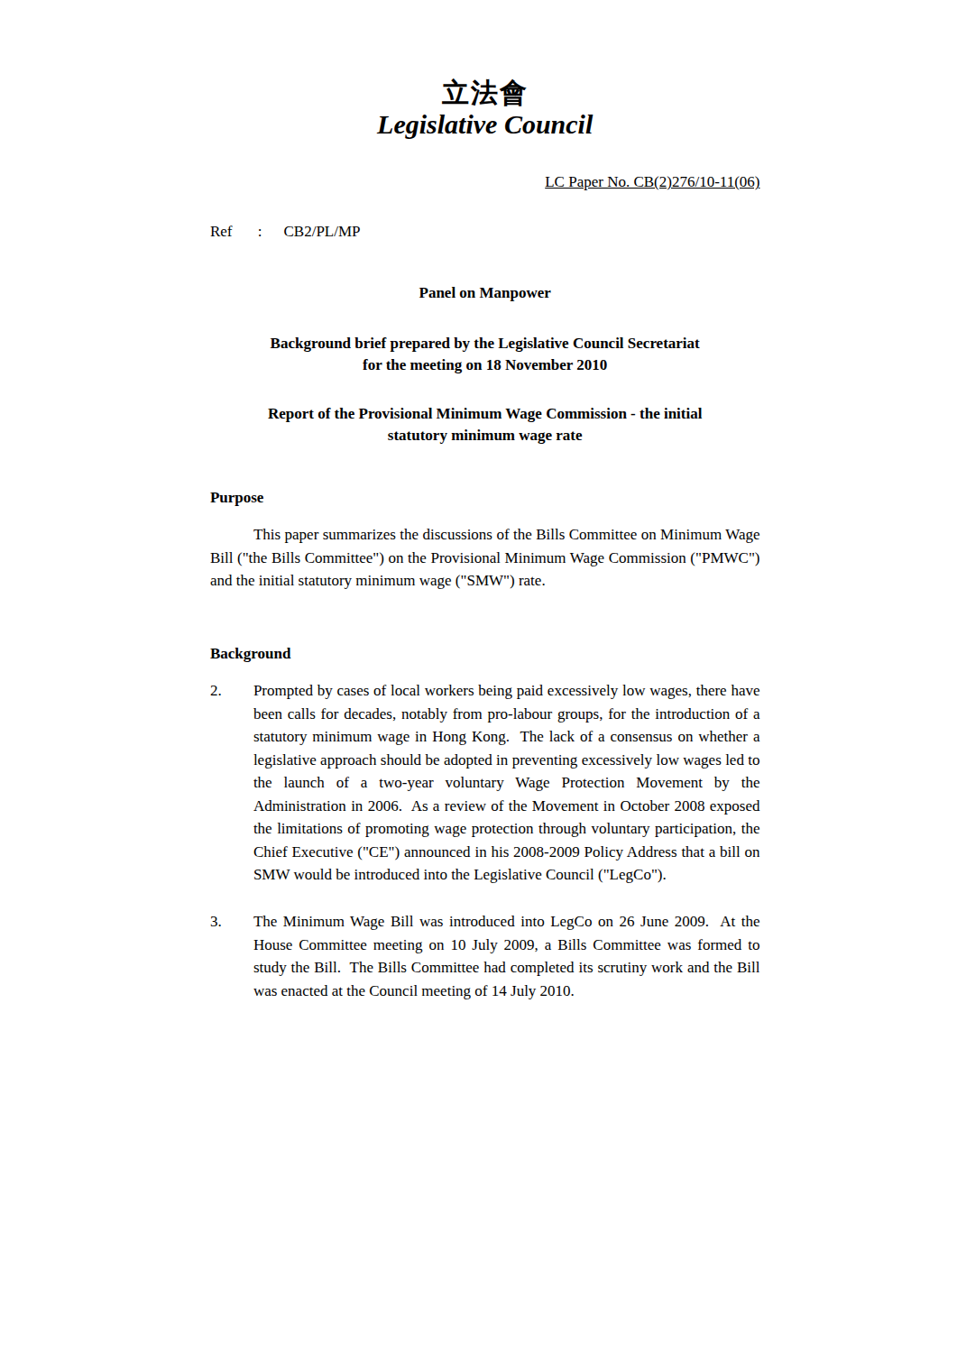立法會
Legislative Council
LC Paper No. CB(2)276/10-11(06)
Ref: CB2/PL/MP
Panel on Manpower
Background brief prepared by the Legislative Council Secretariat for the meeting on 18 November 2010
Report of the Provisional Minimum Wage Commission - the initial statutory minimum wage rate
Purpose
This paper summarizes the discussions of the Bills Committee on Minimum Wage Bill ("the Bills Committee") on the Provisional Minimum Wage Commission ("PMWC") and the initial statutory minimum wage ("SMW") rate.
Background
2. Prompted by cases of local workers being paid excessively low wages, there have been calls for decades, notably from pro-labour groups, for the introduction of a statutory minimum wage in Hong Kong. The lack of a consensus on whether a legislative approach should be adopted in preventing excessively low wages led to the launch of a two-year voluntary Wage Protection Movement by the Administration in 2006. As a review of the Movement in October 2008 exposed the limitations of promoting wage protection through voluntary participation, the Chief Executive ("CE") announced in his 2008-2009 Policy Address that a bill on SMW would be introduced into the Legislative Council ("LegCo").
3. The Minimum Wage Bill was introduced into LegCo on 26 June 2009. At the House Committee meeting on 10 July 2009, a Bills Committee was formed to study the Bill. The Bills Committee had completed its scrutiny work and the Bill was enacted at the Council meeting of 14 July 2010.